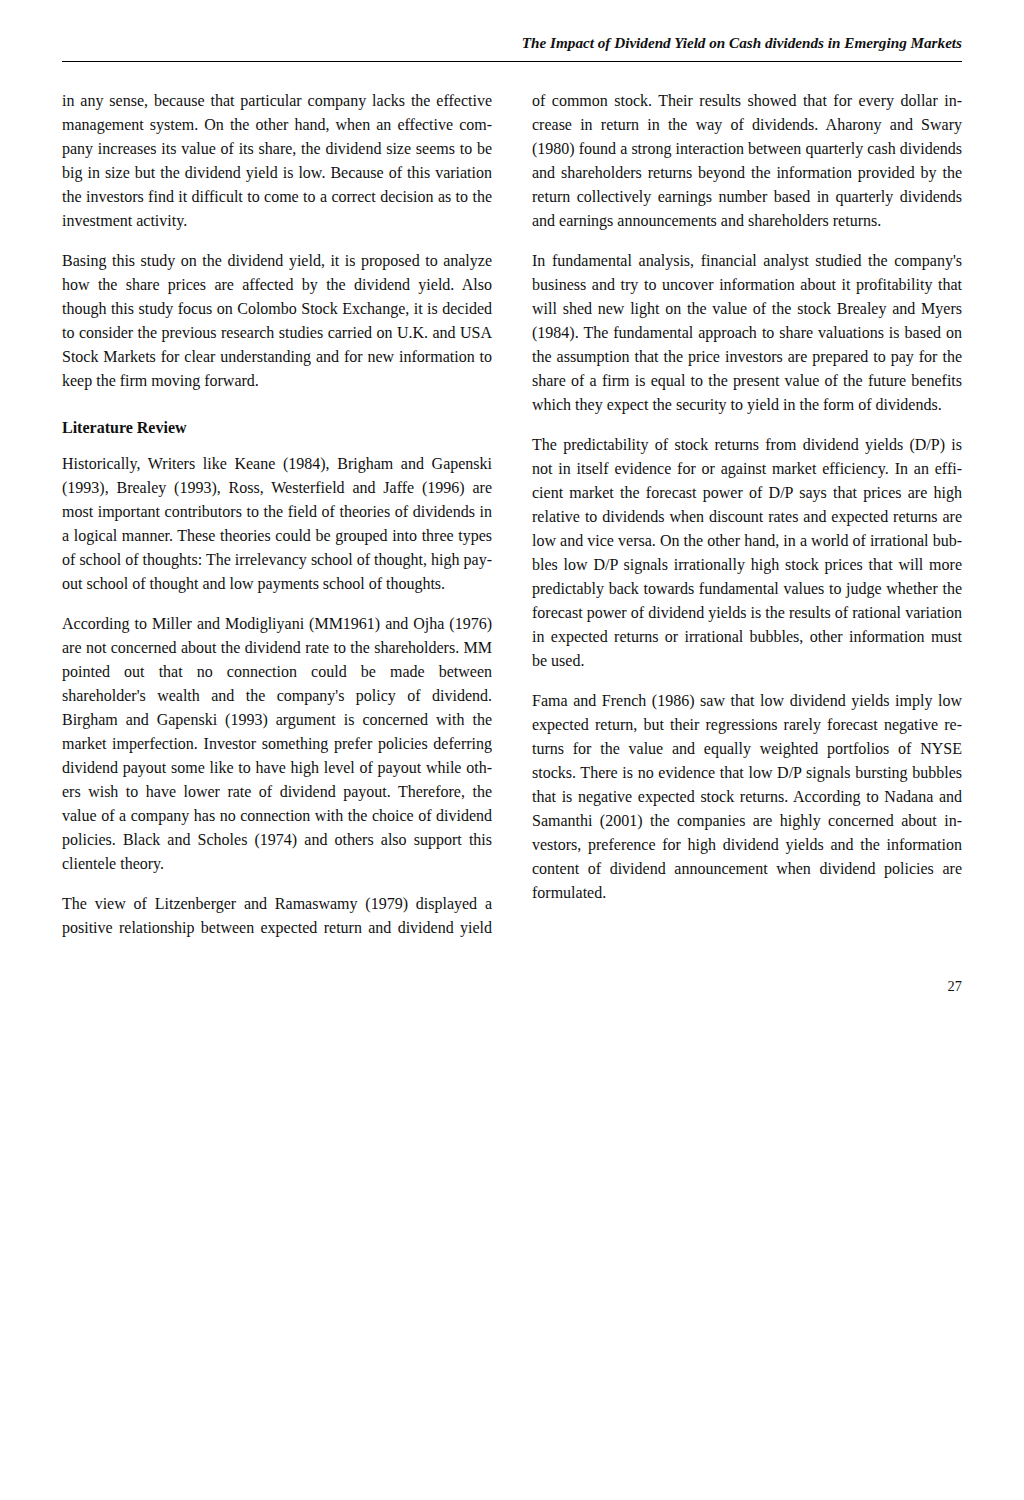The Impact of Dividend Yield on Cash dividends in Emerging Markets
in any sense, because that particular company lacks the effective management system. On the other hand, when an effective company increases its value of its share, the dividend size seems to be big in size but the dividend yield is low. Because of this variation the investors find it difficult to come to a correct decision as to the investment activity.
Basing this study on the dividend yield, it is proposed to analyze how the share prices are affected by the dividend yield. Also though this study focus on Colombo Stock Exchange, it is decided to consider the previous research studies carried on U.K. and USA Stock Markets for clear understanding and for new information to keep the firm moving forward.
Literature Review
Historically, Writers like Keane (1984), Brigham and Gapenski (1993), Brealey (1993), Ross, Westerfield and Jaffe (1996) are most important contributors to the field of theories of dividends in a logical manner. These theories could be grouped into three types of school of thoughts: The irrelevancy school of thought, high payout school of thought and low payments school of thoughts.
According to Miller and Modigliyani (MM1961) and Ojha (1976) are not concerned about the dividend rate to the shareholders. MM pointed out that no connection could be made between shareholder's wealth and the company's policy of dividend. Birgham and Gapenski (1993) argument is concerned with the market imperfection. Investor something prefer policies deferring dividend payout some like to have high level of payout while others wish to have lower rate of dividend payout. Therefore, the value of a company has no connection with the choice of dividend policies. Black and Scholes (1974) and others also support this clientele theory.
The view of Litzenberger and Ramaswamy (1979) displayed a positive relationship between expected return and dividend yield of common stock. Their results showed that for every dollar increase in return in the way of dividends. Aharony and Swary (1980) found a strong interaction between quarterly cash dividends and shareholders returns beyond the information provided by the return collectively earnings number based in quarterly dividends and earnings announcements and shareholders returns.
In fundamental analysis, financial analyst studied the company's business and try to uncover information about it profitability that will shed new light on the value of the stock Brealey and Myers (1984). The fundamental approach to share valuations is based on the assumption that the price investors are prepared to pay for the share of a firm is equal to the present value of the future benefits which they expect the security to yield in the form of dividends.
The predictability of stock returns from dividend yields (D/P) is not in itself evidence for or against market efficiency. In an efficient market the forecast power of D/P says that prices are high relative to dividends when discount rates and expected returns are low and vice versa. On the other hand, in a world of irrational bubbles low D/P signals irrationally high stock prices that will more predictably back towards fundamental values to judge whether the forecast power of dividend yields is the results of rational variation in expected returns or irrational bubbles, other information must be used.
Fama and French (1986) saw that low dividend yields imply low expected return, but their regressions rarely forecast negative returns for the value and equally weighted portfolios of NYSE stocks. There is no evidence that low D/P signals bursting bubbles that is negative expected stock returns. According to Nadana and Samanthi (2001) the companies are highly concerned about investors, preference for high dividend yields and the information content of dividend announcement when dividend policies are formulated.
27